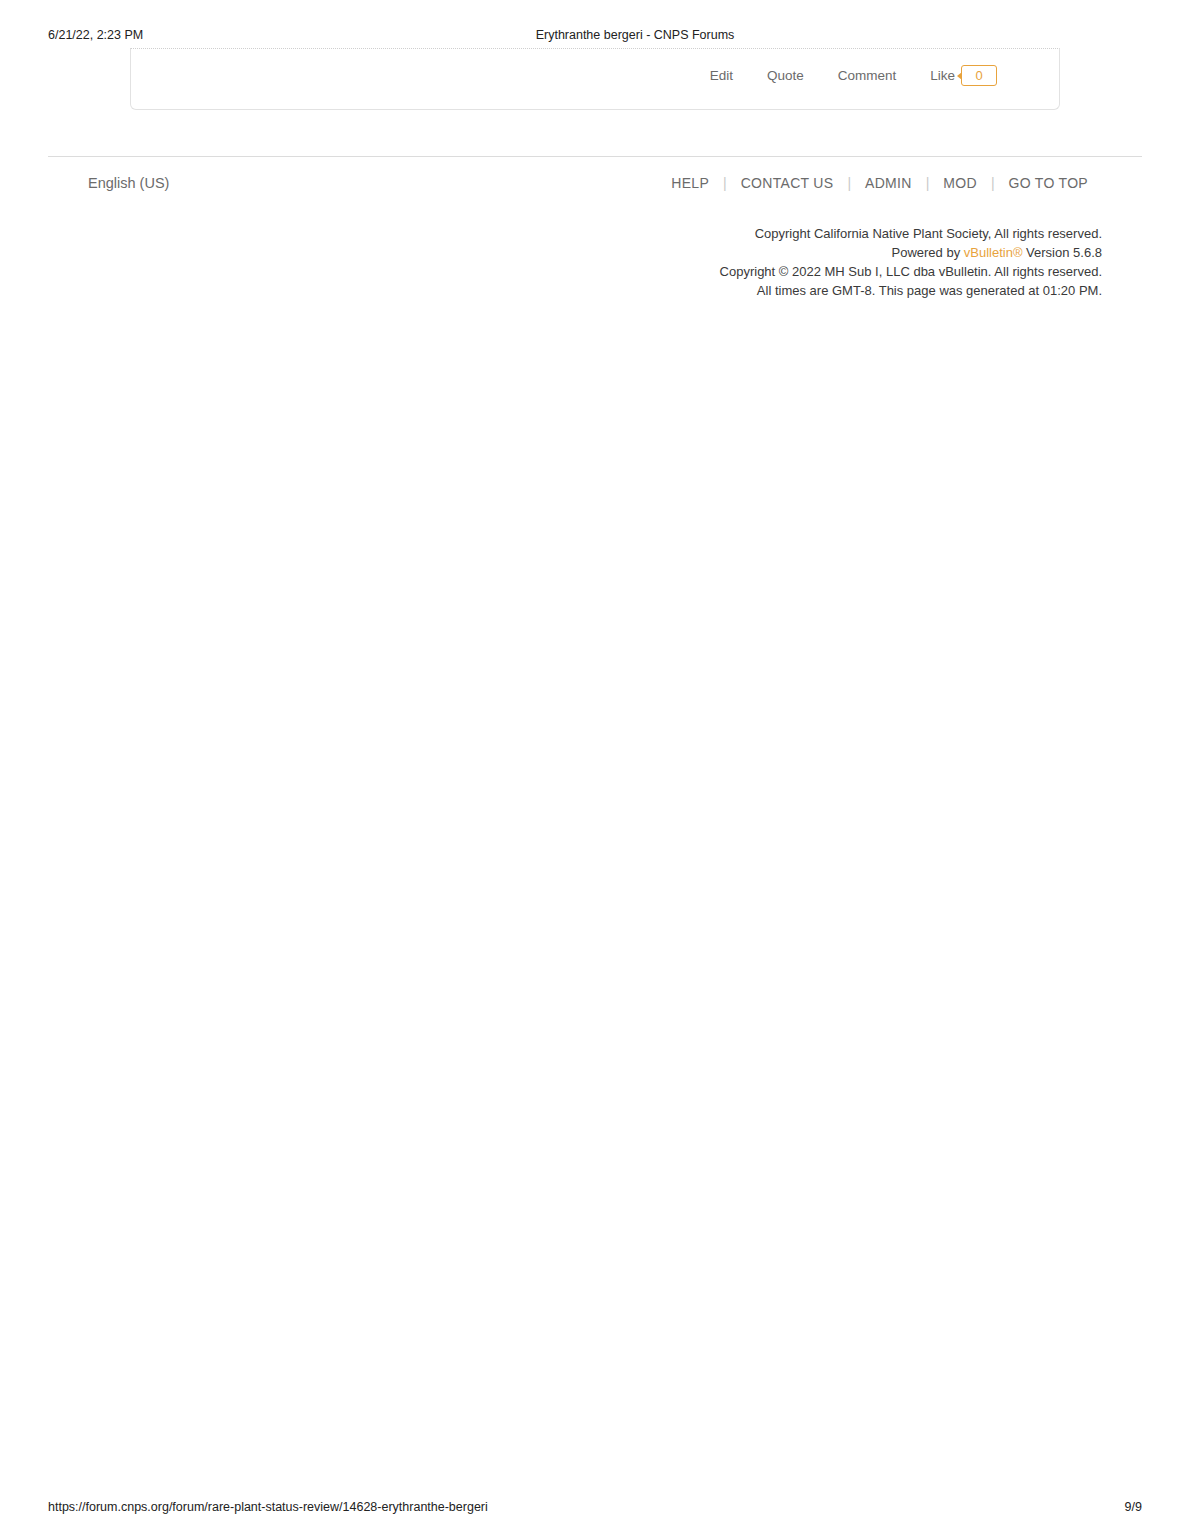6/21/22, 2:23 PM
Erythranthe bergeri - CNPS Forums
Edit Quote Comment Like 0
English (US)
HELP| CONTACT US| ADMIN| MOD| GO TO TOP
Copyright California Native Plant Society, All rights reserved.
Powered by vBulletin® Version 5.6.8
Copyright © 2022 MH Sub I, LLC dba vBulletin. All rights reserved.
All times are GMT-8. This page was generated at 01:20 PM.
https://forum.cnps.org/forum/rare-plant-status-review/14628-erythranthe-bergeri
9/9